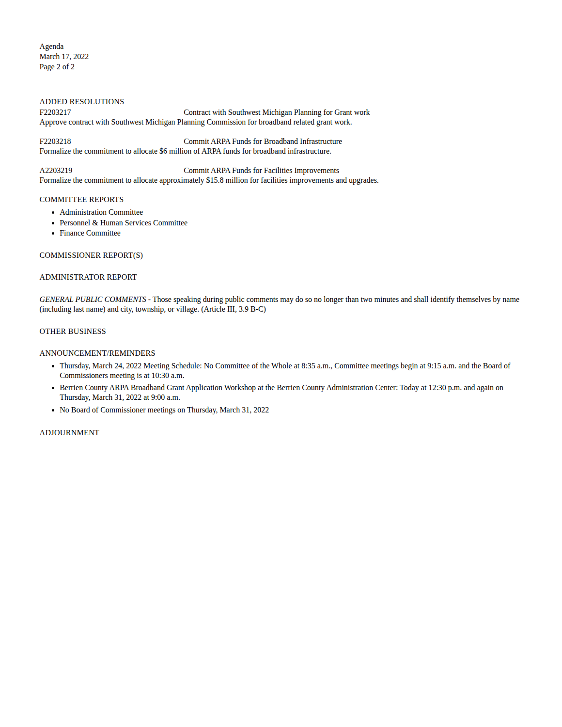Agenda
March 17, 2022
Page 2 of 2
ADDED RESOLUTIONS
F2203217
Contract with Southwest Michigan Planning for Grant work
Approve contract with Southwest Michigan Planning Commission for broadband related grant work.
F2203218
Commit ARPA Funds for Broadband Infrastructure
Formalize the commitment to allocate $6 million of ARPA funds for broadband infrastructure.
A2203219
Commit ARPA Funds for Facilities Improvements
Formalize the commitment to allocate approximately $15.8 million for facilities improvements and upgrades.
COMMITTEE REPORTS
Administration Committee
Personnel & Human Services Committee
Finance Committee
COMMISSIONER REPORT(S)
ADMINISTRATOR REPORT
GENERAL PUBLIC COMMENTS - Those speaking during public comments may do so no longer than two minutes and shall identify themselves by name (including last name) and city, township, or village. (Article III, 3.9 B-C)
OTHER BUSINESS
ANNOUNCEMENT/REMINDERS
Thursday, March 24, 2022 Meeting Schedule: No Committee of the Whole at 8:35 a.m., Committee meetings begin at 9:15 a.m. and the Board of Commissioners meeting is at 10:30 a.m.
Berrien County ARPA Broadband Grant Application Workshop at the Berrien County Administration Center: Today at 12:30 p.m. and again on Thursday, March 31, 2022 at 9:00 a.m.
No Board of Commissioner meetings on Thursday, March 31, 2022
ADJOURNMENT